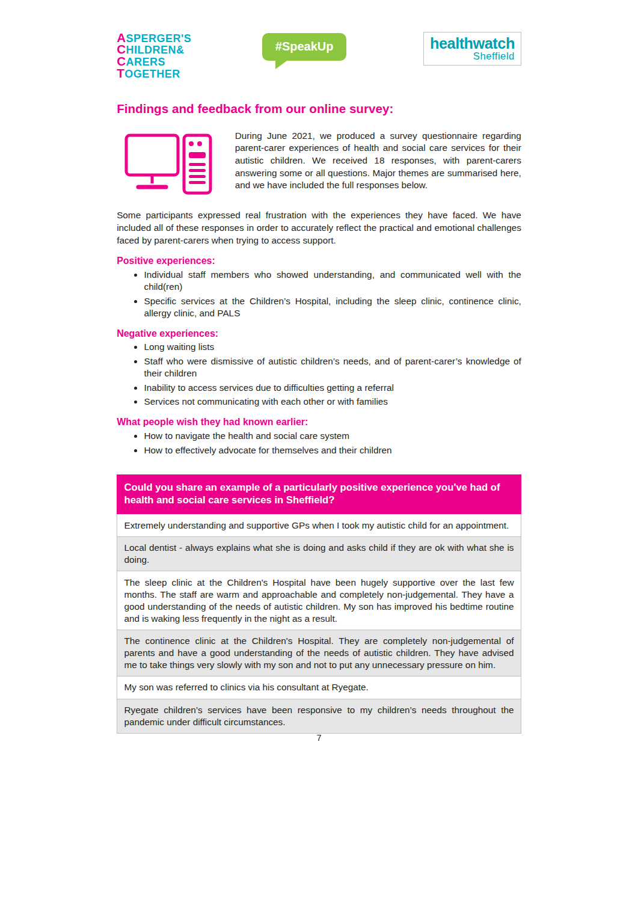ASPERGER'S
CHILDREN&
CARERS
TOGETHER
#SpeakUp
healthwatch
Sheffield
Findings and feedback from our online survey:
During June 2021, we produced a survey questionnaire regarding parent-carer experiences of health and social care services for their autistic children. We received 18 responses, with parent-carers answering some or all questions. Major themes are summarised here, and we have included the full responses below.
Some participants expressed real frustration with the experiences they have faced. We have included all of these responses in order to accurately reflect the practical and emotional challenges faced by parent-carers when trying to access support.
Positive experiences:
Individual staff members who showed understanding, and communicated well with the child(ren)
Specific services at the Children’s Hospital, including the sleep clinic, continence clinic, allergy clinic, and PALS
Negative experiences:
Long waiting lists
Staff who were dismissive of autistic children’s needs, and of parent-carer’s knowledge of their children
Inability to access services due to difficulties getting a referral
Services not communicating with each other or with families
What people wish they had known earlier:
How to navigate the health and social care system
How to effectively advocate for themselves and their children
| Could you share an example of a particularly positive experience you've had of health and social care services in Sheffield? |
| --- |
| Extremely understanding and supportive GPs when I took my autistic child for an appointment. |
| Local dentist - always explains what she is doing and asks child if they are ok with what she is doing. |
| The sleep clinic at the Children's Hospital have been hugely supportive over the last few months. The staff are warm and approachable and completely non-judgemental. They have a good understanding of the needs of autistic children. My son has improved his bedtime routine and is waking less frequently in the night as a result. |
| The continence clinic at the Children's Hospital. They are completely non-judgemental of parents and have a good understanding of the needs of autistic children. They have advised me to take things very slowly with my son and not to put any unnecessary pressure on him. |
| My son was referred to clinics via his consultant at Ryegate. |
| Ryegate children’s services have been responsive to my children’s needs throughout the pandemic under difficult circumstances. |
7